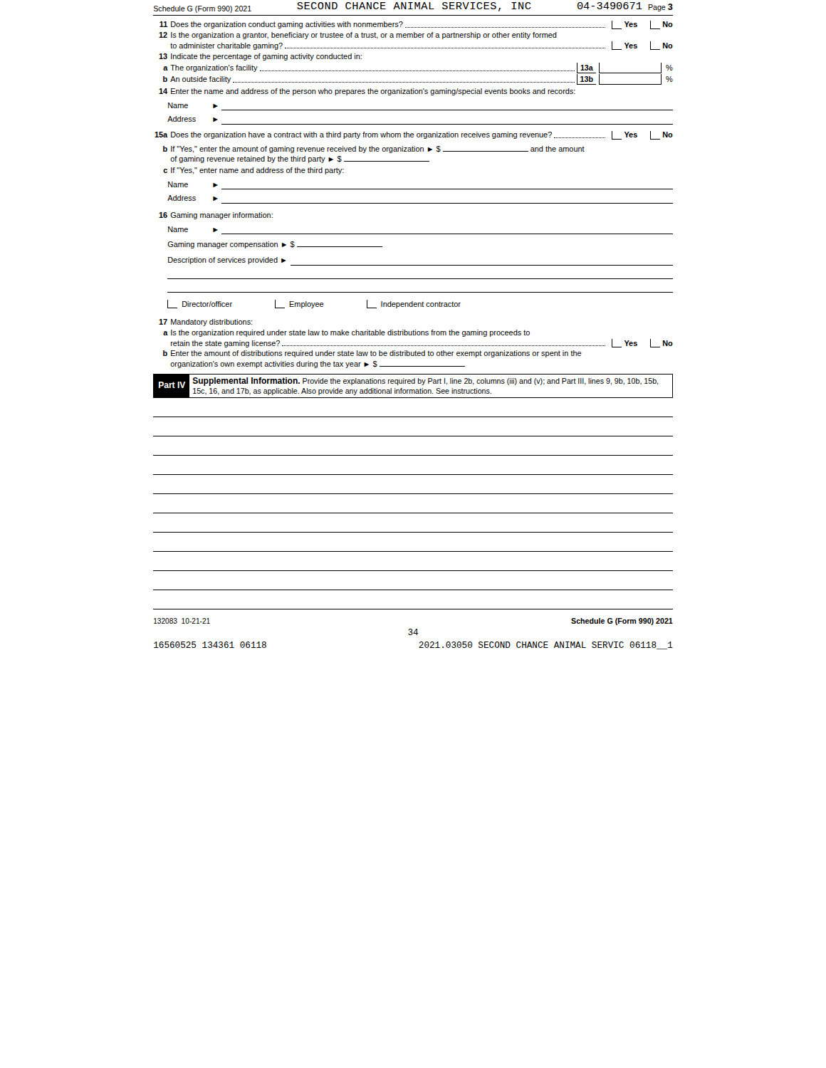Schedule G (Form 990) 2021
SECOND CHANCE ANIMAL SERVICES, INC
04-3490671
Page 3
11
Does the organization conduct gaming activities with nonmembers?
Yes
No
12
Is the organization a grantor, beneficiary or trustee of a trust, or a member of a partnership or other entity formed
to administer charitable gaming?
Yes
No
13
Indicate the percentage of gaming activity conducted in:
a
The organization's facility
13a
%
b
An outside facility
13b
%
14
Enter the name and address of the person who prepares the organization's gaming/special events books and records:
Name
►
Address
►
15a
Does the organization have a contract with a third party from whom the organization receives gaming revenue?
Yes
No
b
If "Yes," enter the amount of gaming revenue received by the organization ► $ and the amount
of gaming revenue retained by the third party ► $
c
If "Yes," enter name and address of the third party:
Name
►
Address
►
16
Gaming manager information:
Name
►
Gaming manager compensation ► $
Description of services provided ►
Director/officer
Employee
Independent contractor
17
Mandatory distributions:
a
Is the organization required under state law to make charitable distributions from the gaming proceeds to
retain the state gaming license?
Yes
No
b
Enter the amount of distributions required under state law to be distributed to other exempt organizations or spent in the
organization's own exempt activities during the tax year ► $
Part IV
Supplemental Information. Provide the explanations required by Part I, line 2b, columns (iii) and (v); and Part III, lines 9, 9b, 10b, 15b, 15c, 16, and 17b, as applicable. Also provide any additional information. See instructions.
132083 10-21-21
Schedule G (Form 990) 2021
34
16560525 134361 06118
2021.03050 SECOND CHANCE ANIMAL SERVIC 06118__1